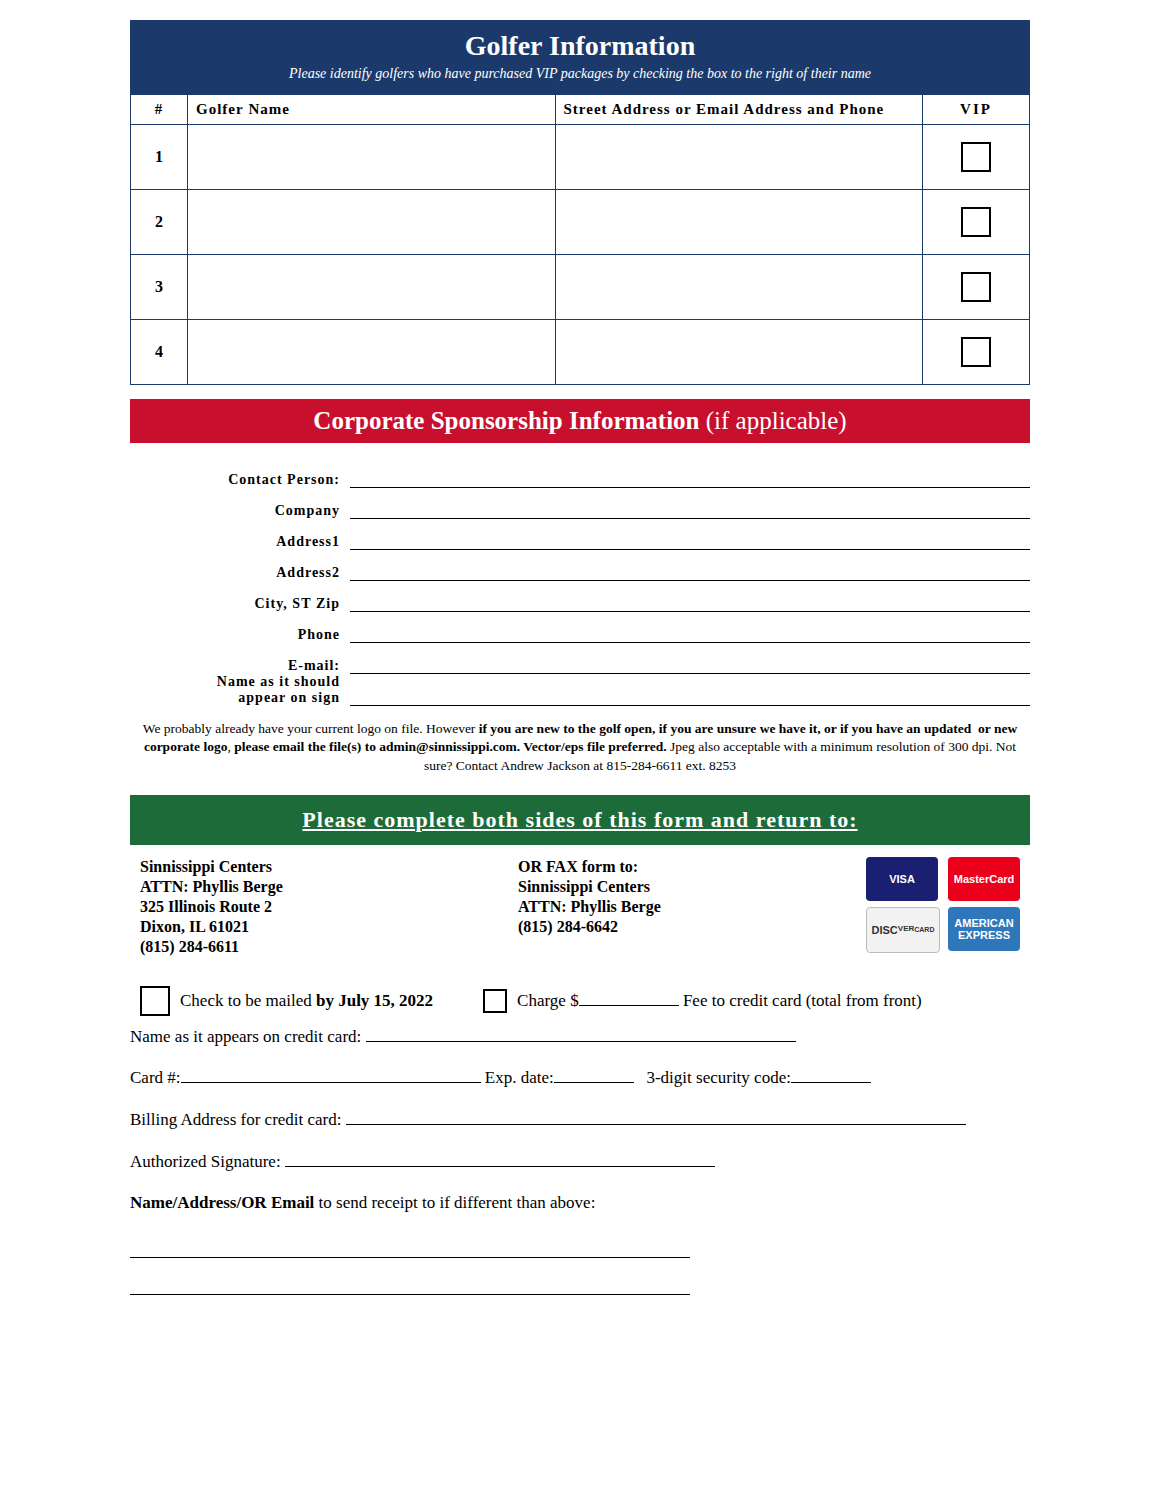Golfer Information
Please identify golfers who have purchased VIP packages by checking the box to the right of their name
| # | Golfer Name | Street Address or Email Address and Phone | VIP |
| --- | --- | --- | --- |
| 1 | | | |
| 2 | | | |
| 3 | | | |
| 4 | | | |
Corporate Sponsorship Information (if applicable)
| Contact Person: | |
| Company | |
| Address1 | |
| Address2 | |
| City, ST Zip | |
| Phone | |
| E-mail: | |
| Name as it should appear on sign | |
We probably already have your current logo on file. However if you are new to the golf open, if you are unsure we have it, or if you have an updated or new corporate logo, please email the file(s) to admin@sinnissippi.com. Vector/eps file preferred. Jpeg also acceptable with a minimum resolution of 300 dpi. Not sure? Contact Andrew Jackson at 815-284-6611 ext. 8253
Please complete both sides of this form and return to:
Sinnissippi Centers
ATTN: Phyllis Berge
325 Illinois Route 2
Dixon, IL 61021
(815) 284-6611
OR FAX form to:
Sinnissippi Centers
ATTN: Phyllis Berge
(815) 284-6642
VISA
MasterCard
DISCVER
CARD
AMERICAN
EXPRESS
Check to be mailed by July 15, 2022 Charge $ Fee to credit card (total from front)
Name as it appears on credit card:
Card #: Exp. date: 3-digit security code:
Billing Address for credit card:
Authorized Signature:
Name/Address/OR Email to send receipt to if different than above: